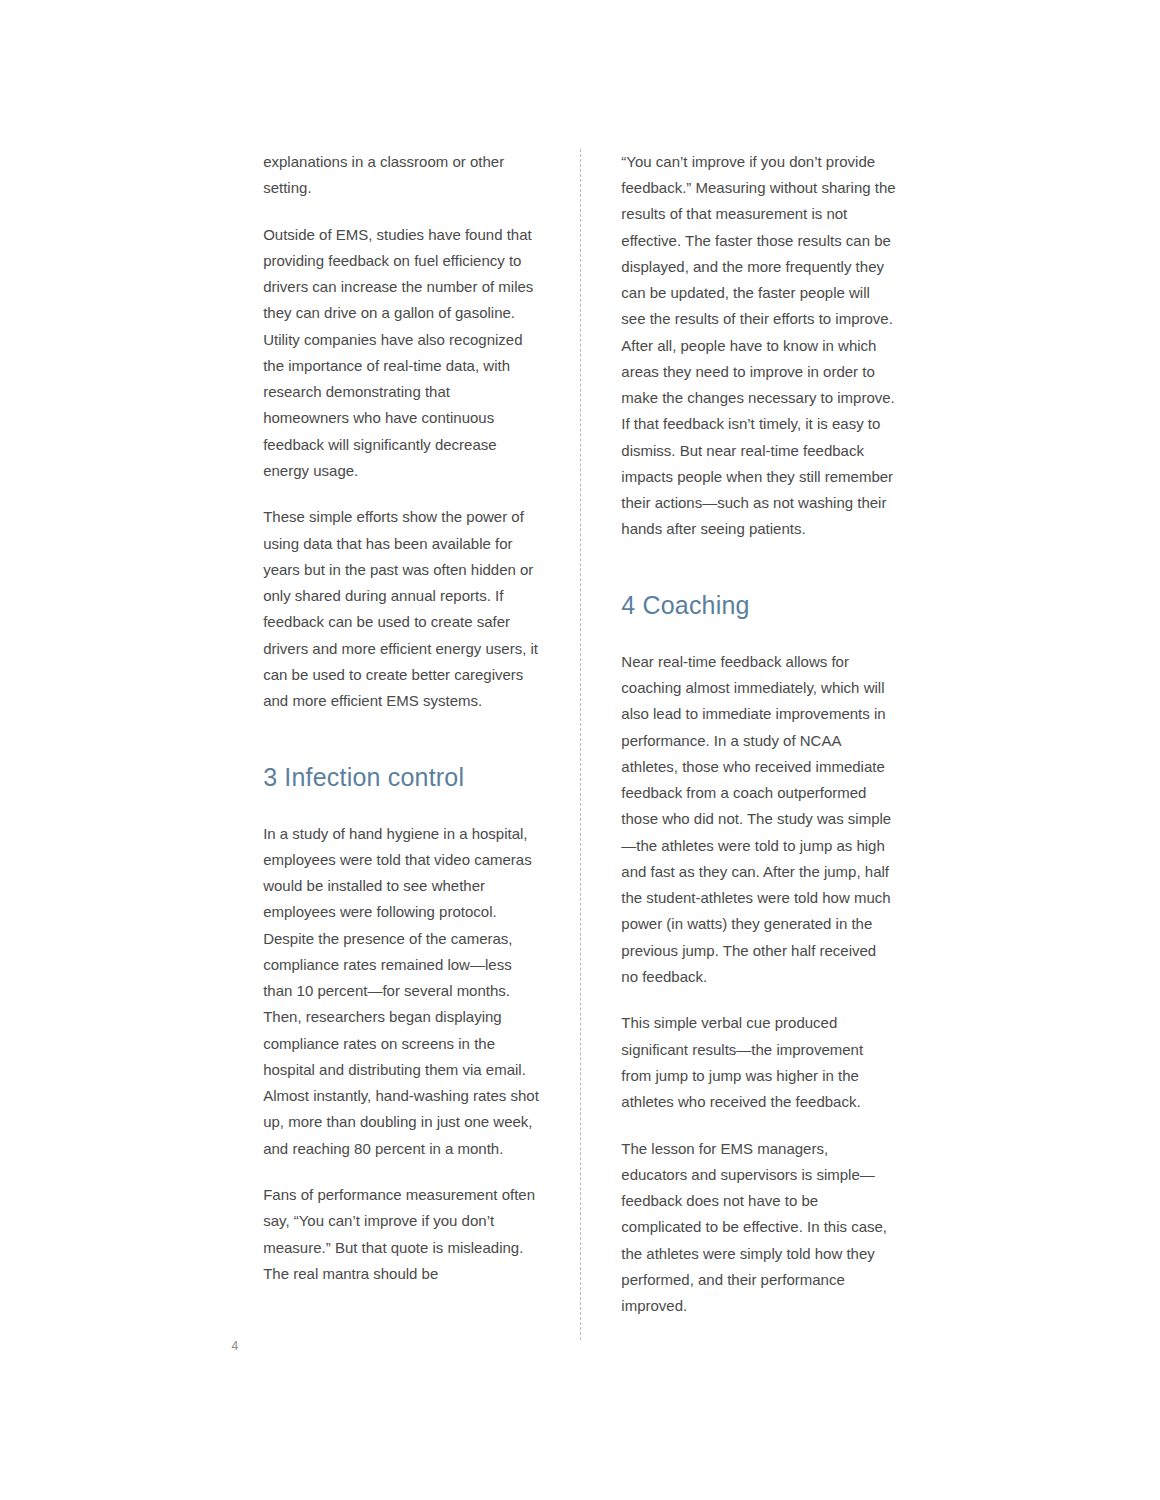explanations in a classroom or other setting.
Outside of EMS, studies have found that providing feedback on fuel efficiency to drivers can increase the number of miles they can drive on a gallon of gasoline. Utility companies have also recognized the importance of real-time data, with research demonstrating that homeowners who have continuous feedback will significantly decrease energy usage.
These simple efforts show the power of using data that has been available for years but in the past was often hidden or only shared during annual reports. If feedback can be used to create safer drivers and more efficient energy users, it can be used to create better caregivers and more efficient EMS systems.
3 Infection control
In a study of hand hygiene in a hospital, employees were told that video cameras would be installed to see whether employees were following protocol. Despite the presence of the cameras, compliance rates remained low—less than 10 percent—for several months. Then, researchers began displaying compliance rates on screens in the hospital and distributing them via email. Almost instantly, hand-washing rates shot up, more than doubling in just one week, and reaching 80 percent in a month.
Fans of performance measurement often say, “You can’t improve if you don’t measure.” But that quote is misleading. The real mantra should be
“You can’t improve if you don’t provide feedback.” Measuring without sharing the results of that measurement is not effective. The faster those results can be displayed, and the more frequently they can be updated, the faster people will see the results of their efforts to improve. After all, people have to know in which areas they need to improve in order to make the changes necessary to improve. If that feedback isn’t timely, it is easy to dismiss. But near real-time feedback impacts people when they still remember their actions—such as not washing their hands after seeing patients.
4 Coaching
Near real-time feedback allows for coaching almost immediately, which will also lead to immediate improvements in performance. In a study of NCAA athletes, those who received immediate feedback from a coach outperformed those who did not. The study was simple—the athletes were told to jump as high and fast as they can. After the jump, half the student-athletes were told how much power (in watts) they generated in the previous jump. The other half received no feedback.
This simple verbal cue produced significant results—the improvement from jump to jump was higher in the athletes who received the feedback.
The lesson for EMS managers, educators and supervisors is simple—feedback does not have to be complicated to be effective. In this case, the athletes were simply told how they performed, and their performance improved.
4